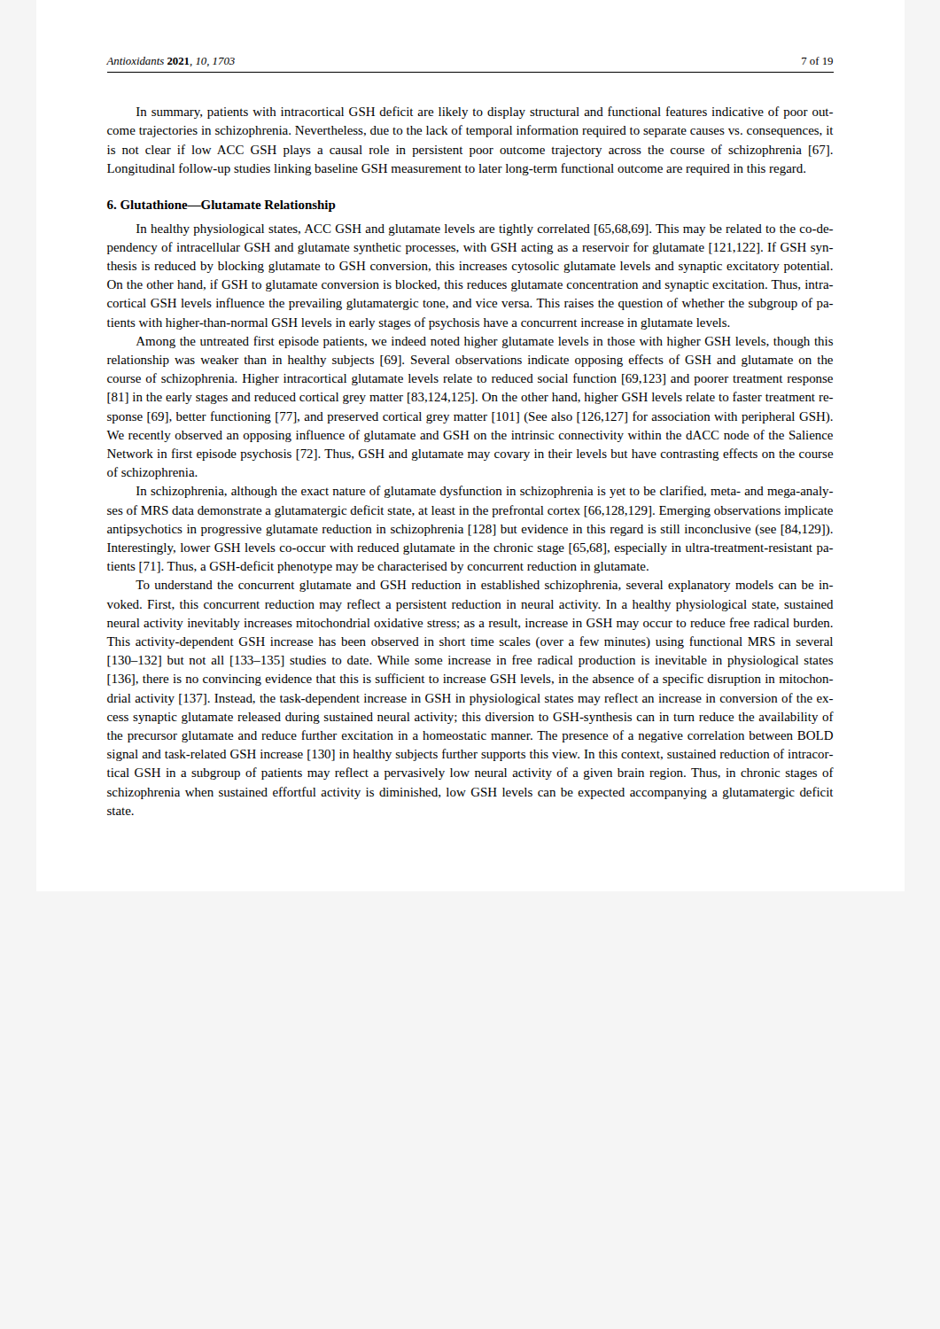Antioxidants 2021, 10, 1703
7 of 19
In summary, patients with intracortical GSH deficit are likely to display structural and functional features indicative of poor outcome trajectories in schizophrenia. Nevertheless, due to the lack of temporal information required to separate causes vs. consequences, it is not clear if low ACC GSH plays a causal role in persistent poor outcome trajectory across the course of schizophrenia [67]. Longitudinal follow-up studies linking baseline GSH measurement to later long-term functional outcome are required in this regard.
6. Glutathione—Glutamate Relationship
In healthy physiological states, ACC GSH and glutamate levels are tightly correlated [65,68,69]. This may be related to the co-dependency of intracellular GSH and glutamate synthetic processes, with GSH acting as a reservoir for glutamate [121,122]. If GSH synthesis is reduced by blocking glutamate to GSH conversion, this increases cytosolic glutamate levels and synaptic excitatory potential. On the other hand, if GSH to glutamate conversion is blocked, this reduces glutamate concentration and synaptic excitation. Thus, intracortical GSH levels influence the prevailing glutamatergic tone, and vice versa. This raises the question of whether the subgroup of patients with higher-than-normal GSH levels in early stages of psychosis have a concurrent increase in glutamate levels.
Among the untreated first episode patients, we indeed noted higher glutamate levels in those with higher GSH levels, though this relationship was weaker than in healthy subjects [69]. Several observations indicate opposing effects of GSH and glutamate on the course of schizophrenia. Higher intracortical glutamate levels relate to reduced social function [69,123] and poorer treatment response [81] in the early stages and reduced cortical grey matter [83,124,125]. On the other hand, higher GSH levels relate to faster treatment response [69], better functioning [77], and preserved cortical grey matter [101] (See also [126,127] for association with peripheral GSH). We recently observed an opposing influence of glutamate and GSH on the intrinsic connectivity within the dACC node of the Salience Network in first episode psychosis [72]. Thus, GSH and glutamate may covary in their levels but have contrasting effects on the course of schizophrenia.
In schizophrenia, although the exact nature of glutamate dysfunction in schizophrenia is yet to be clarified, meta- and mega-analyses of MRS data demonstrate a glutamatergic deficit state, at least in the prefrontal cortex [66,128,129]. Emerging observations implicate antipsychotics in progressive glutamate reduction in schizophrenia [128] but evidence in this regard is still inconclusive (see [84,129]). Interestingly, lower GSH levels co-occur with reduced glutamate in the chronic stage [65,68], especially in ultra-treatment-resistant patients [71]. Thus, a GSH-deficit phenotype may be characterised by concurrent reduction in glutamate.
To understand the concurrent glutamate and GSH reduction in established schizophrenia, several explanatory models can be invoked. First, this concurrent reduction may reflect a persistent reduction in neural activity. In a healthy physiological state, sustained neural activity inevitably increases mitochondrial oxidative stress; as a result, increase in GSH may occur to reduce free radical burden. This activity-dependent GSH increase has been observed in short time scales (over a few minutes) using functional MRS in several [130–132] but not all [133–135] studies to date. While some increase in free radical production is inevitable in physiological states [136], there is no convincing evidence that this is sufficient to increase GSH levels, in the absence of a specific disruption in mitochondrial activity [137]. Instead, the task-dependent increase in GSH in physiological states may reflect an increase in conversion of the excess synaptic glutamate released during sustained neural activity; this diversion to GSH-synthesis can in turn reduce the availability of the precursor glutamate and reduce further excitation in a homeostatic manner. The presence of a negative correlation between BOLD signal and task-related GSH increase [130] in healthy subjects further supports this view. In this context, sustained reduction of intracortical GSH in a subgroup of patients may reflect a pervasively low neural activity of a given brain region. Thus, in chronic stages of schizophrenia when sustained effortful activity is diminished, low GSH levels can be expected accompanying a glutamatergic deficit state.